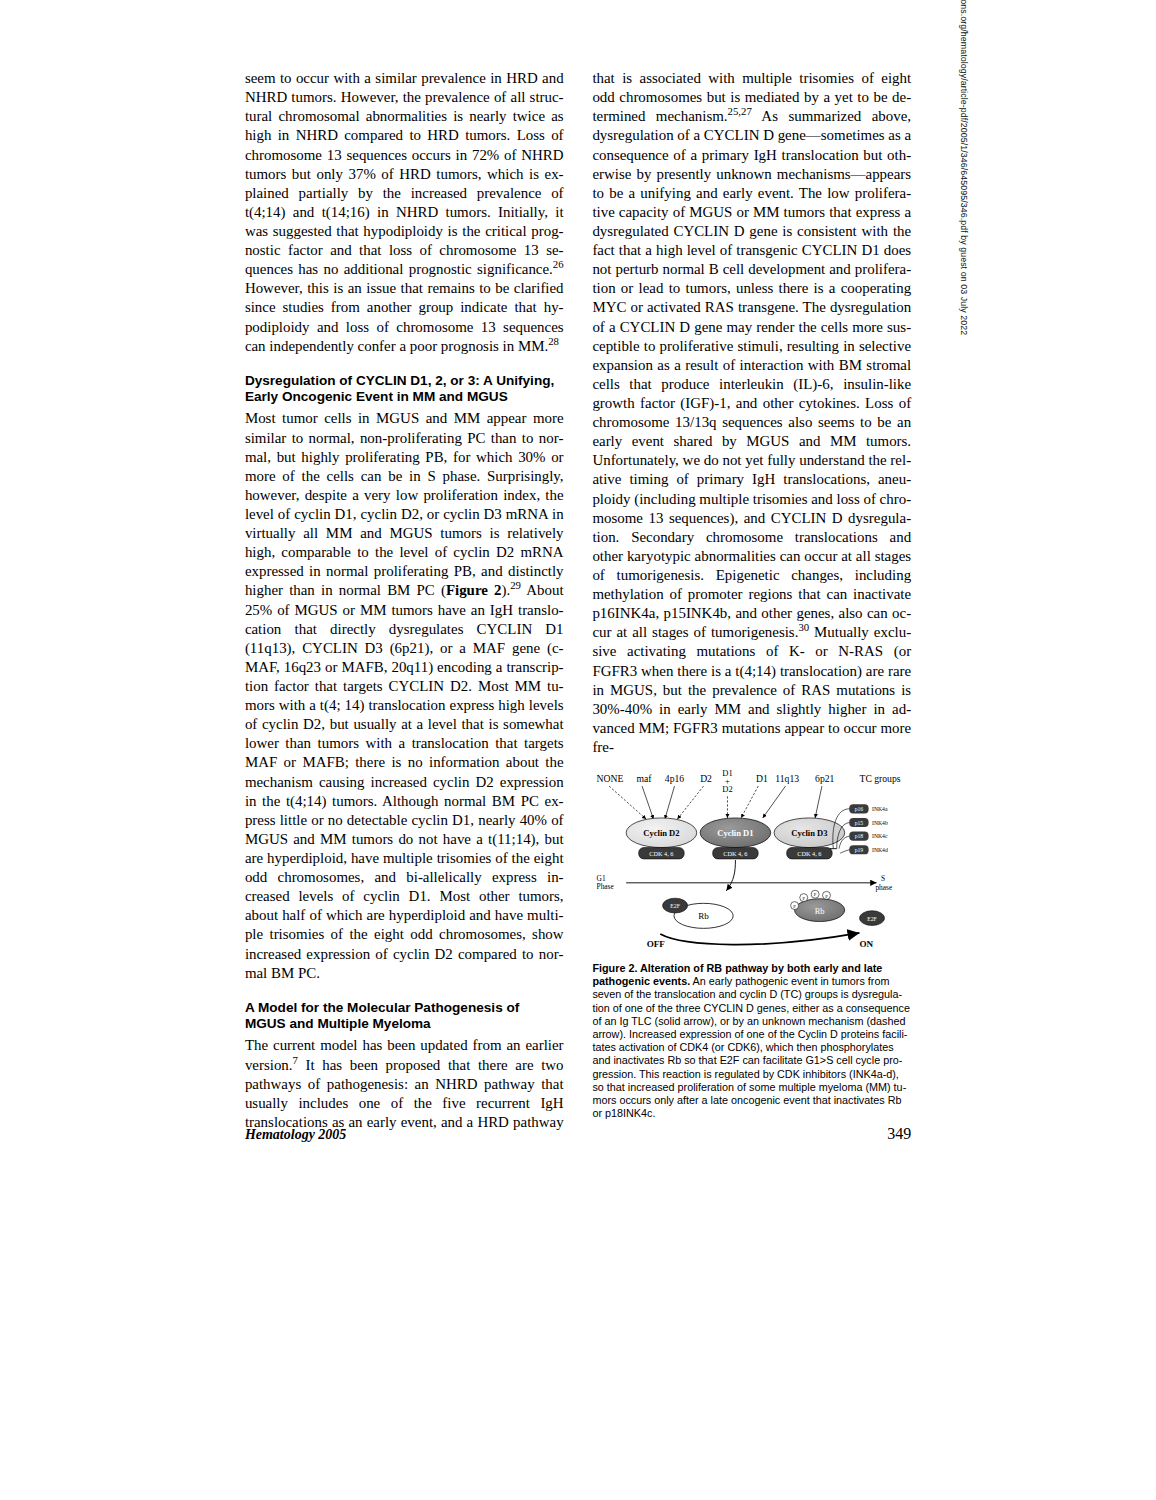Downloaded from http://ashpublications.org/hematology/article-pdf/2005/1/346/645095/346.pdf by guest on 03 July 2022
seem to occur with a similar prevalence in HRD and NHRD tumors. However, the prevalence of all structural chromosomal abnormalities is nearly twice as high in NHRD compared to HRD tumors. Loss of chromosome 13 sequences occurs in 72% of NHRD tumors but only 37% of HRD tumors, which is explained partially by the increased prevalence of t(4;14) and t(14;16) in NHRD tumors. Initially, it was suggested that hypodiploidy is the critical prognostic factor and that loss of chromosome 13 sequences has no additional prognostic significance.26 However, this is an issue that remains to be clarified since studies from another group indicate that hypodiploidy and loss of chromosome 13 sequences can independently confer a poor prognosis in MM.28
Dysregulation of CYCLIN D1, 2, or 3: A Unifying, Early Oncogenic Event in MM and MGUS
Most tumor cells in MGUS and MM appear more similar to normal, non-proliferating PC than to normal, but highly proliferating PB, for which 30% or more of the cells can be in S phase. Surprisingly, however, despite a very low proliferation index, the level of cyclin D1, cyclin D2, or cyclin D3 mRNA in virtually all MM and MGUS tumors is relatively high, comparable to the level of cyclin D2 mRNA expressed in normal proliferating PB, and distinctly higher than in normal BM PC (Figure 2).29 About 25% of MGUS or MM tumors have an IgH translocation that directly dysregulates CYCLIN D1 (11q13), CYCLIN D3 (6p21), or a MAF gene (c-MAF, 16q23 or MAFB, 20q11) encoding a transcription factor that targets CYCLIN D2. Most MM tumors with a t(4; 14) translocation express high levels of cyclin D2, but usually at a level that is somewhat lower than tumors with a translocation that targets MAF or MAFB; there is no information about the mechanism causing increased cyclin D2 expression in the t(4;14) tumors. Although normal BM PC express little or no detectable cyclin D1, nearly 40% of MGUS and MM tumors do not have a t(11;14), but are hyperdiploid, have multiple trisomies of the eight odd chromosomes, and bi-allelically express increased levels of cyclin D1. Most other tumors, about half of which are hyperdiploid and have multiple trisomies of the eight odd chromosomes, show increased expression of cyclin D2 compared to normal BM PC.
A Model for the Molecular Pathogenesis of MGUS and Multiple Myeloma
The current model has been updated from an earlier version.7 It has been proposed that there are two pathways of pathogenesis: an NHRD pathway that usually includes one of the five recurrent IgH translocations as an early event, and a HRD pathway that is associated with multiple trisomies of eight odd chromosomes but is mediated by a yet to be determined mechanism.25,27 As summarized above, dysregulation of a CYCLIN D gene—sometimes as a consequence of a primary IgH translocation but otherwise by presently unknown mechanisms—appears to be a unifying and early event. The low proliferative capacity of MGUS or MM tumors that express a dysregulated CYCLIN D gene is consistent with the fact that a high level of transgenic CYCLIN D1 does not perturb normal B cell development and proliferation or lead to tumors, unless there is a cooperating MYC or activated RAS transgene. The dysregulation of a CYCLIN D gene may render the cells more susceptible to proliferative stimuli, resulting in selective expansion as a result of interaction with BM stromal cells that produce interleukin (IL)-6, insulin-like growth factor (IGF)-1, and other cytokines. Loss of chromosome 13/13q sequences also seems to be an early event shared by MGUS and MM tumors. Unfortunately, we do not yet fully understand the relative timing of primary IgH translocations, aneuploidy (including multiple trisomies and loss of chromosome 13 sequences), and CYCLIN D dysregulation. Secondary chromosome translocations and other karyotypic abnormalities can occur at all stages of tumorigenesis. Epigenetic changes, including methylation of promoter regions that can inactivate p16INK4a, p15INK4b, and other genes, also can occur at all stages of tumorigenesis.30 Mutually exclusive activating mutations of K- or N-RAS (or FGFR3 when there is a t(4;14) translocation) are rare in MGUS, but the prevalence of RAS mutations is 30%-40% in early MM and slightly higher in advanced MM; FGFR3 mutations appear to occur more fre-
NONE maf 4p16 D2 D1 + D2 D1 11q13 6p21 TC groups Cyclin D2 Cyclin D1 Cyclin D3 CDK 4, 6 CDK 4, 6 CDK 4, 6 p16 INK4a p15 INK4b p18 INK4c p19 INK4d G1 Phase S phase Rb E2F Rb P P P P E2F OFF ON
Figure 2. Alteration of RB pathway by both early and late pathogenic events. An early pathogenic event in tumors from seven of the translocation and cyclin D (TC) groups is dysregulation of one of the three CYCLIN D genes, either as a consequence of an Ig TLC (solid arrow), or by an unknown mechanism (dashed arrow). Increased expression of one of the Cyclin D proteins facilitates activation of CDK4 (or CDK6), which then phosphorylates and inactivates Rb so that E2F can facilitate G1>S cell cycle progression. This reaction is regulated by CDK inhibitors (INK4a-d), so that increased proliferation of some multiple myeloma (MM) tumors occurs only after a late oncogenic event that inactivates Rb or p18INK4c.
Hematology 2005
349